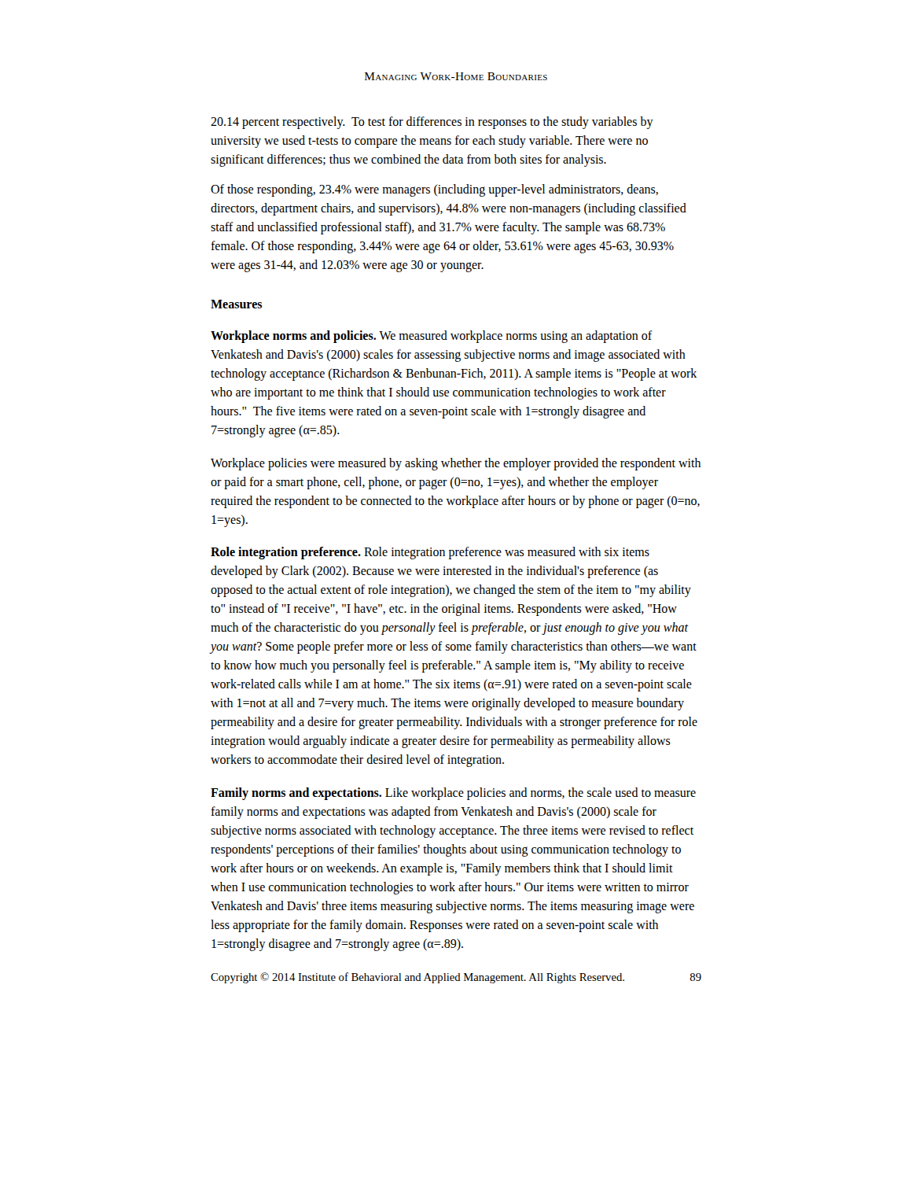Managing Work-Home Boundaries
20.14 percent respectively. To test for differences in responses to the study variables by university we used t-tests to compare the means for each study variable. There were no significant differences; thus we combined the data from both sites for analysis.
Of those responding, 23.4% were managers (including upper-level administrators, deans, directors, department chairs, and supervisors), 44.8% were non-managers (including classified staff and unclassified professional staff), and 31.7% were faculty. The sample was 68.73% female. Of those responding, 3.44% were age 64 or older, 53.61% were ages 45-63, 30.93% were ages 31-44, and 12.03% were age 30 or younger.
Measures
Workplace norms and policies. We measured workplace norms using an adaptation of Venkatesh and Davis's (2000) scales for assessing subjective norms and image associated with technology acceptance (Richardson & Benbunan-Fich, 2011). A sample items is "People at work who are important to me think that I should use communication technologies to work after hours." The five items were rated on a seven-point scale with 1=strongly disagree and 7=strongly agree (α=.85).
Workplace policies were measured by asking whether the employer provided the respondent with or paid for a smart phone, cell, phone, or pager (0=no, 1=yes), and whether the employer required the respondent to be connected to the workplace after hours or by phone or pager (0=no, 1=yes).
Role integration preference. Role integration preference was measured with six items developed by Clark (2002). Because we were interested in the individual's preference (as opposed to the actual extent of role integration), we changed the stem of the item to "my ability to" instead of "I receive", "I have", etc. in the original items. Respondents were asked, "How much of the characteristic do you personally feel is preferable, or just enough to give you what you want? Some people prefer more or less of some family characteristics than others—we want to know how much you personally feel is preferable." A sample item is, "My ability to receive work-related calls while I am at home." The six items (α=.91) were rated on a seven-point scale with 1=not at all and 7=very much. The items were originally developed to measure boundary permeability and a desire for greater permeability. Individuals with a stronger preference for role integration would arguably indicate a greater desire for permeability as permeability allows workers to accommodate their desired level of integration.
Family norms and expectations. Like workplace policies and norms, the scale used to measure family norms and expectations was adapted from Venkatesh and Davis's (2000) scale for subjective norms associated with technology acceptance. The three items were revised to reflect respondents' perceptions of their families' thoughts about using communication technology to work after hours or on weekends. An example is, "Family members think that I should limit when I use communication technologies to work after hours." Our items were written to mirror Venkatesh and Davis' three items measuring subjective norms. The items measuring image were less appropriate for the family domain. Responses were rated on a seven-point scale with 1=strongly disagree and 7=strongly agree (α=.89).
Copyright © 2014 Institute of Behavioral and Applied Management. All Rights Reserved. 89